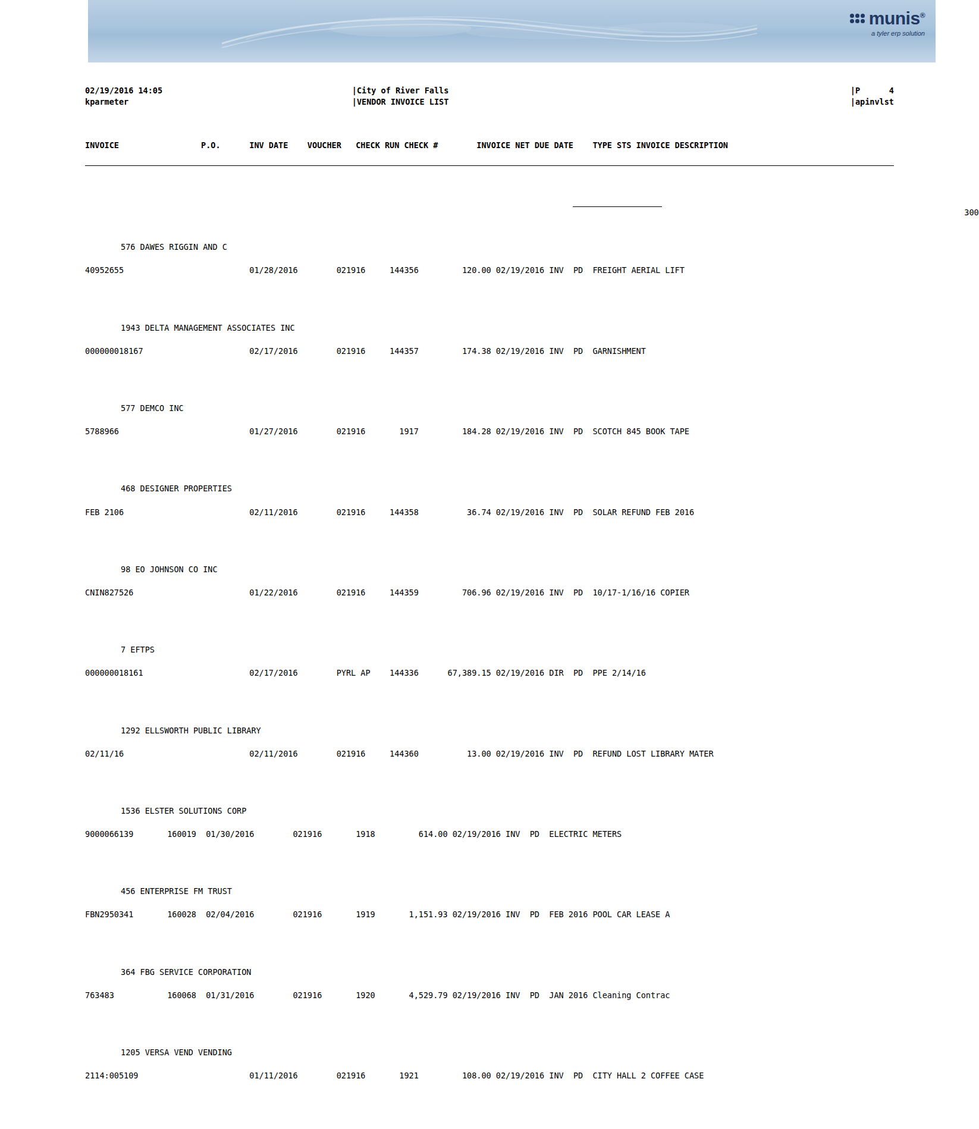munis®
a tyler erp solution
02/19/2016 14:05
kparmeter
|City of River Falls
|VENDOR INVOICE LIST
|P 4
|apinvlst
INVOICE P.O. INV DATE VOUCHER CHECK RUN CHECK # INVOICE NET DUE DATE TYPE STS INVOICE DESCRIPTION
300.00
576 DAWES RIGGIN AND C
40952655 01/28/2016 021916 144356 120.00 02/19/2016 INV PD FREIGHT AERIAL LIFT
1943 DELTA MANAGEMENT ASSOCIATES INC
000000018167 02/17/2016 021916 144357 174.38 02/19/2016 INV PD GARNISHMENT
577 DEMCO INC
5788966 01/27/2016 021916 1917 184.28 02/19/2016 INV PD SCOTCH 845 BOOK TAPE
468 DESIGNER PROPERTIES
FEB 2106 02/11/2016 021916 144358 36.74 02/19/2016 INV PD SOLAR REFUND FEB 2016
98 EO JOHNSON CO INC
CNIN827526 01/22/2016 021916 144359 706.96 02/19/2016 INV PD 10/17-1/16/16 COPIER
7 EFTPS
000000018161 02/17/2016 PYRL AP 144336 67,389.15 02/19/2016 DIR PD PPE 2/14/16
1292 ELLSWORTH PUBLIC LIBRARY
02/11/16 02/11/2016 021916 144360 13.00 02/19/2016 INV PD REFUND LOST LIBRARY MATER
1536 ELSTER SOLUTIONS CORP
9000066139 160019 01/30/2016 021916 1918 614.00 02/19/2016 INV PD ELECTRIC METERS
456 ENTERPRISE FM TRUST
FBN2950341 160028 02/04/2016 021916 1919 1,151.93 02/19/2016 INV PD FEB 2016 POOL CAR LEASE A
364 FBG SERVICE CORPORATION
763483 160068 01/31/2016 021916 1920 4,529.79 02/19/2016 INV PD JAN 2016 Cleaning Contrac
1205 VERSA VEND VENDING
2114:005109 01/11/2016 021916 1921 108.00 02/19/2016 INV PD CITY HALL 2 COFFEE CASE